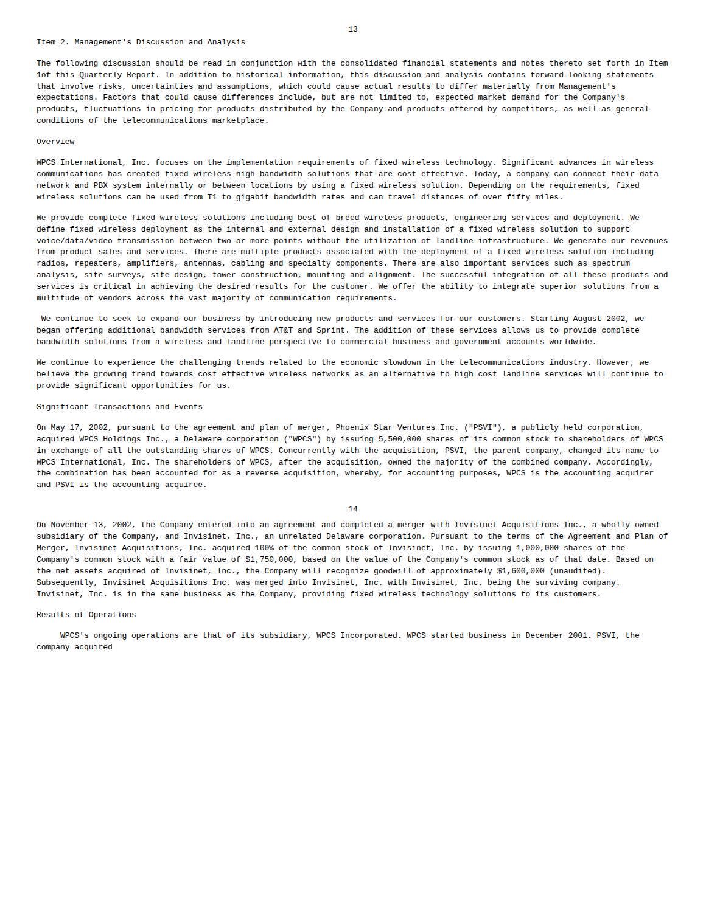13
Item 2. Management's Discussion and Analysis
The following discussion should be read in conjunction with the consolidated financial statements and notes thereto set forth in Item 1of this Quarterly Report. In addition to historical information, this discussion and analysis contains forward-looking statements that involve risks, uncertainties and assumptions, which could cause actual results to differ materially from Management's expectations. Factors that could cause differences include, but are not limited to, expected market demand for the Company's products, fluctuations in pricing for products distributed by the Company and products offered by competitors, as well as general conditions of the telecommunications marketplace.
Overview
WPCS International, Inc. focuses on the implementation requirements of fixed wireless technology. Significant advances in wireless communications has created fixed wireless high bandwidth solutions that are cost effective. Today, a company can connect their data network and PBX system internally or between locations by using a fixed wireless solution. Depending on the requirements, fixed wireless solutions can be used from T1 to gigabit bandwidth rates and can travel distances of over fifty miles.
We provide complete fixed wireless solutions including best of breed wireless products, engineering services and deployment. We define fixed wireless deployment as the internal and external design and installation of a fixed wireless solution to support voice/data/video transmission between two or more points without the utilization of landline infrastructure. We generate our revenues from product sales and services. There are multiple products associated with the deployment of a fixed wireless solution including radios, repeaters, amplifiers, antennas, cabling and specialty components. There are also important services such as spectrum analysis, site surveys, site design, tower construction, mounting and alignment. The successful integration of all these products and services is critical in achieving the desired results for the customer. We offer the ability to integrate superior solutions from a multitude of vendors across the vast majority of communication requirements.
We continue to seek to expand our business by introducing new products and services for our customers. Starting August 2002, we began offering additional bandwidth services from AT&T and Sprint. The addition of these services allows us to provide complete bandwidth solutions from a wireless and landline perspective to commercial business and government accounts worldwide.
We continue to experience the challenging trends related to the economic slowdown in the telecommunications industry. However, we believe the growing trend towards cost effective wireless networks as an alternative to high cost landline services will continue to provide significant opportunities for us.
Significant Transactions and Events
On May 17, 2002, pursuant to the agreement and plan of merger, Phoenix Star Ventures Inc. ("PSVI"), a publicly held corporation, acquired WPCS Holdings Inc., a Delaware corporation ("WPCS") by issuing 5,500,000 shares of its common stock to shareholders of WPCS in exchange of all the outstanding shares of WPCS. Concurrently with the acquisition, PSVI, the parent company, changed its name to WPCS International, Inc. The shareholders of WPCS, after the acquisition, owned the majority of the combined company. Accordingly, the combination has been accounted for as a reverse acquisition, whereby, for accounting purposes, WPCS is the accounting acquirer and PSVI is the accounting acquiree.
14
On November 13, 2002, the Company entered into an agreement and completed a merger with Invisinet Acquisitions Inc., a wholly owned subsidiary of the Company, and Invisinet, Inc., an unrelated Delaware corporation. Pursuant to the terms of the Agreement and Plan of Merger, Invisinet Acquisitions, Inc. acquired 100% of the common stock of Invisinet, Inc. by issuing 1,000,000 shares of the Company's common stock with a fair value of $1,750,000, based on the value of the Company's common stock as of that date. Based on the net assets acquired of Invisinet, Inc., the Company will recognize goodwill of approximately $1,600,000 (unaudited). Subsequently, Invisinet Acquisitions Inc. was merged into Invisinet, Inc. with Invisinet, Inc. being the surviving company. Invisinet, Inc. is in the same business as the Company, providing fixed wireless technology solutions to its customers.
Results of Operations
WPCS's ongoing operations are that of its subsidiary, WPCS Incorporated. WPCS started business in December 2001. PSVI, the company acquired